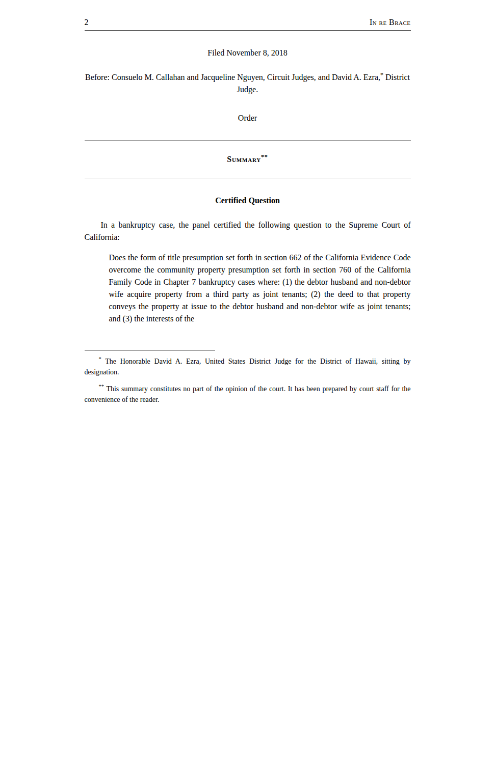2 In re Brace
Filed November 8, 2018
Before: Consuelo M. Callahan and Jacqueline Nguyen, Circuit Judges, and David A. Ezra,* District Judge.
Order
Summary**
Certified Question
In a bankruptcy case, the panel certified the following question to the Supreme Court of California:
Does the form of title presumption set forth in section 662 of the California Evidence Code overcome the community property presumption set forth in section 760 of the California Family Code in Chapter 7 bankruptcy cases where: (1) the debtor husband and non-debtor wife acquire property from a third party as joint tenants; (2) the deed to that property conveys the property at issue to the debtor husband and non-debtor wife as joint tenants; and (3) the interests of the
* The Honorable David A. Ezra, United States District Judge for the District of Hawaii, sitting by designation.
** This summary constitutes no part of the opinion of the court. It has been prepared by court staff for the convenience of the reader.